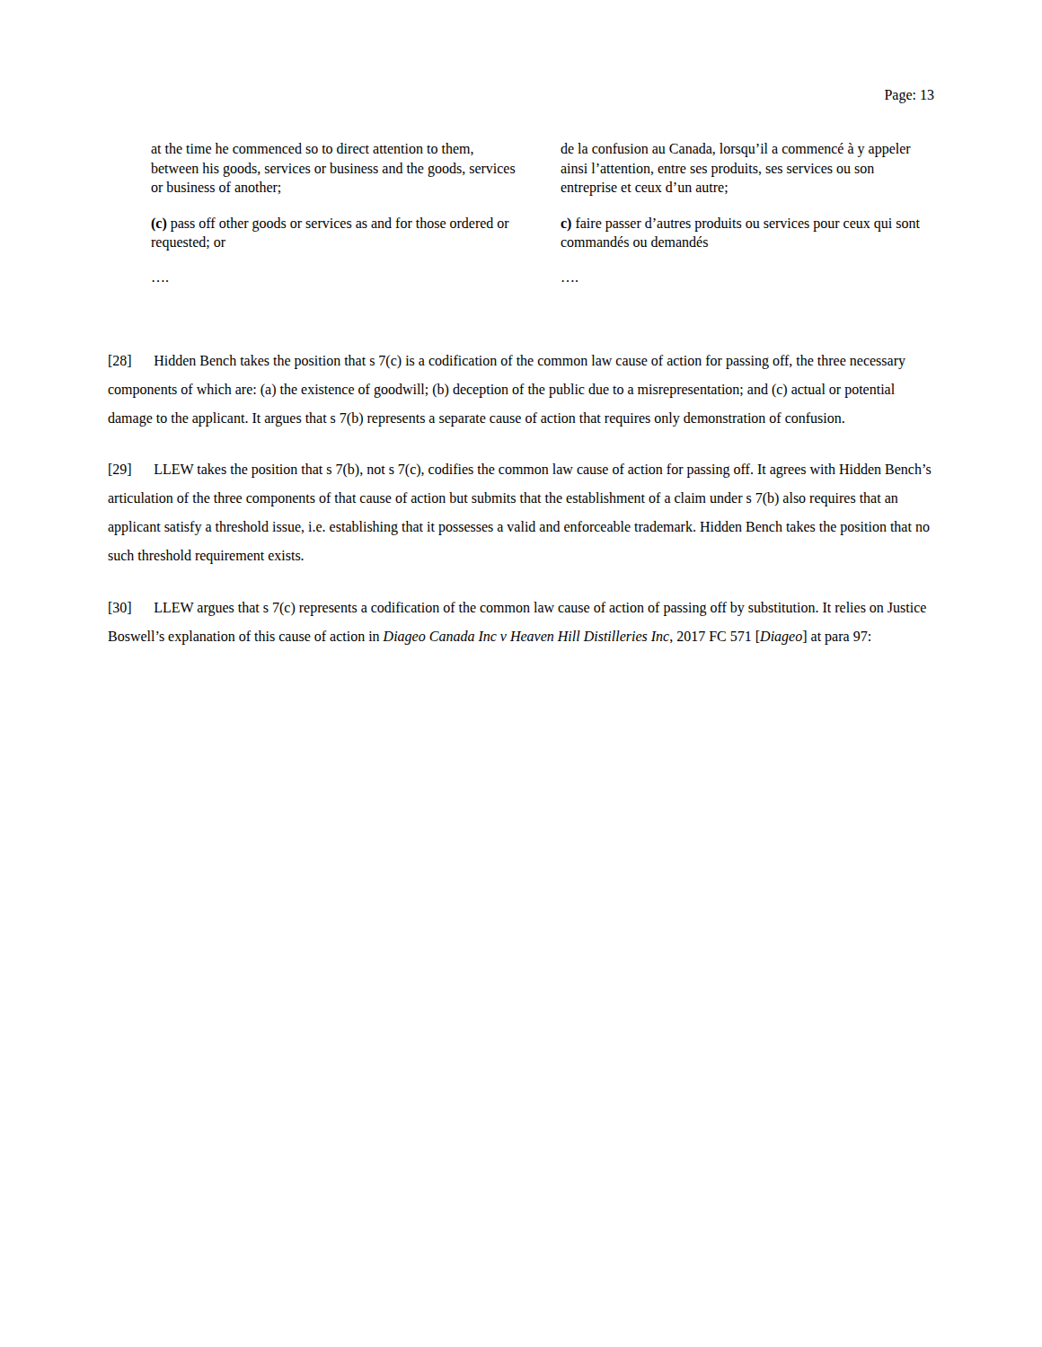Page: 13
at the time he commenced so to direct attention to them, between his goods, services or business and the goods, services or business of another;
(c) pass off other goods or services as and for those ordered or requested; or
….
de la confusion au Canada, lorsqu’il a commencé à y appeler ainsi l’attention, entre ses produits, ses services ou son entreprise et ceux d’un autre;
c) faire passer d’autres produits ou services pour ceux qui sont commandés ou demandés
….
[28] Hidden Bench takes the position that s 7(c) is a codification of the common law cause of action for passing off, the three necessary components of which are: (a) the existence of goodwill; (b) deception of the public due to a misrepresentation; and (c) actual or potential damage to the applicant. It argues that s 7(b) represents a separate cause of action that requires only demonstration of confusion.
[29] LLEW takes the position that s 7(b), not s 7(c), codifies the common law cause of action for passing off. It agrees with Hidden Bench’s articulation of the three components of that cause of action but submits that the establishment of a claim under s 7(b) also requires that an applicant satisfy a threshold issue, i.e. establishing that it possesses a valid and enforceable trademark. Hidden Bench takes the position that no such threshold requirement exists.
[30] LLEW argues that s 7(c) represents a codification of the common law cause of action of passing off by substitution. It relies on Justice Boswell’s explanation of this cause of action in Diageo Canada Inc v Heaven Hill Distilleries Inc, 2017 FC 571 [Diageo] at para 97: